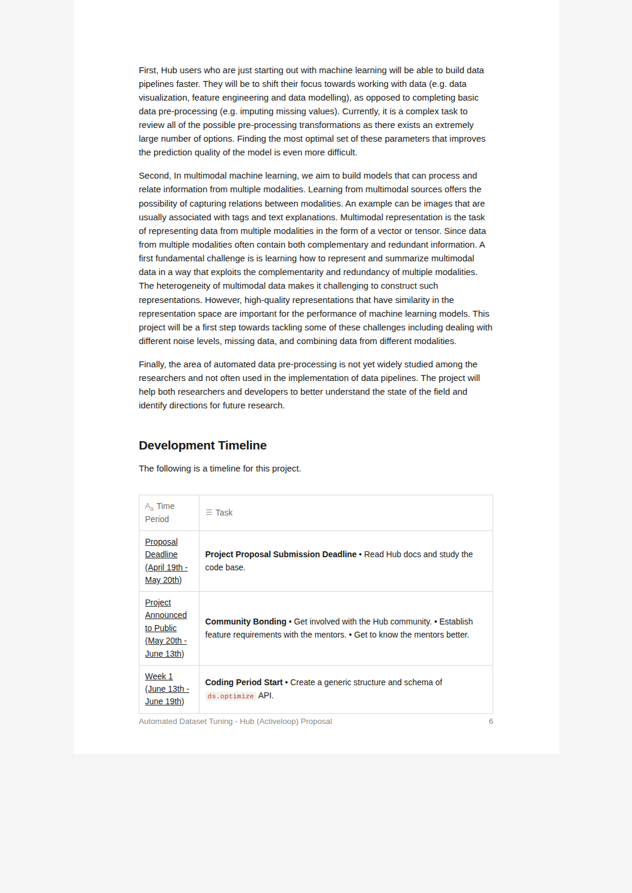First, Hub users who are just starting out with machine learning will be able to build data pipelines faster. They will be to shift their focus towards working with data (e.g. data visualization, feature engineering and data modelling), as opposed to completing basic data pre-processing (e.g. imputing missing values). Currently, it is a complex task to review all of the possible pre-processing transformations as there exists an extremely large number of options. Finding the most optimal set of these parameters that improves the prediction quality of the model is even more difficult.
Second, In multimodal machine learning, we aim to build models that can process and relate information from multiple modalities. Learning from multimodal sources offers the possibility of capturing relations between modalities. An example can be images that are usually associated with tags and text explanations. Multimodal representation is the task of representing data from multiple modalities in the form of a vector or tensor. Since data from multiple modalities often contain both complementary and redundant information. A first fundamental challenge is is learning how to represent and summarize multimodal data in a way that exploits the complementarity and redundancy of multiple modalities. The heterogeneity of multimodal data makes it challenging to construct such representations. However, high-quality representations that have similarity in the representation space are important for the performance of machine learning models. This project will be a first step towards tackling some of these challenges including dealing with different noise levels, missing data, and combining data from different modalities.
Finally, the area of automated data pre-processing is not yet widely studied among the researchers and not often used in the implementation of data pipelines. The project will help both researchers and developers to better understand the state of the field and identify directions for future research.
Development Timeline
The following is a timeline for this project.
| A a Time Period | ☰ Task |
| --- | --- |
| Proposal Deadline (April 19th - May 20th ) | Project Proposal Submission Deadline • Read Hub docs and study the code base. |
| Project Announced to Public (May 20th - June 13th ) | Community Bonding • Get involved with the Hub community. • Establish feature requirements with the mentors. • Get to know the mentors better. |
| Week 1 (June 13th - June 19th ) | Coding Period Start • Create a generic structure and schema of ds.optimize API. |
Automated Dataset Tuning - Hub (Activeloop) Proposal 6